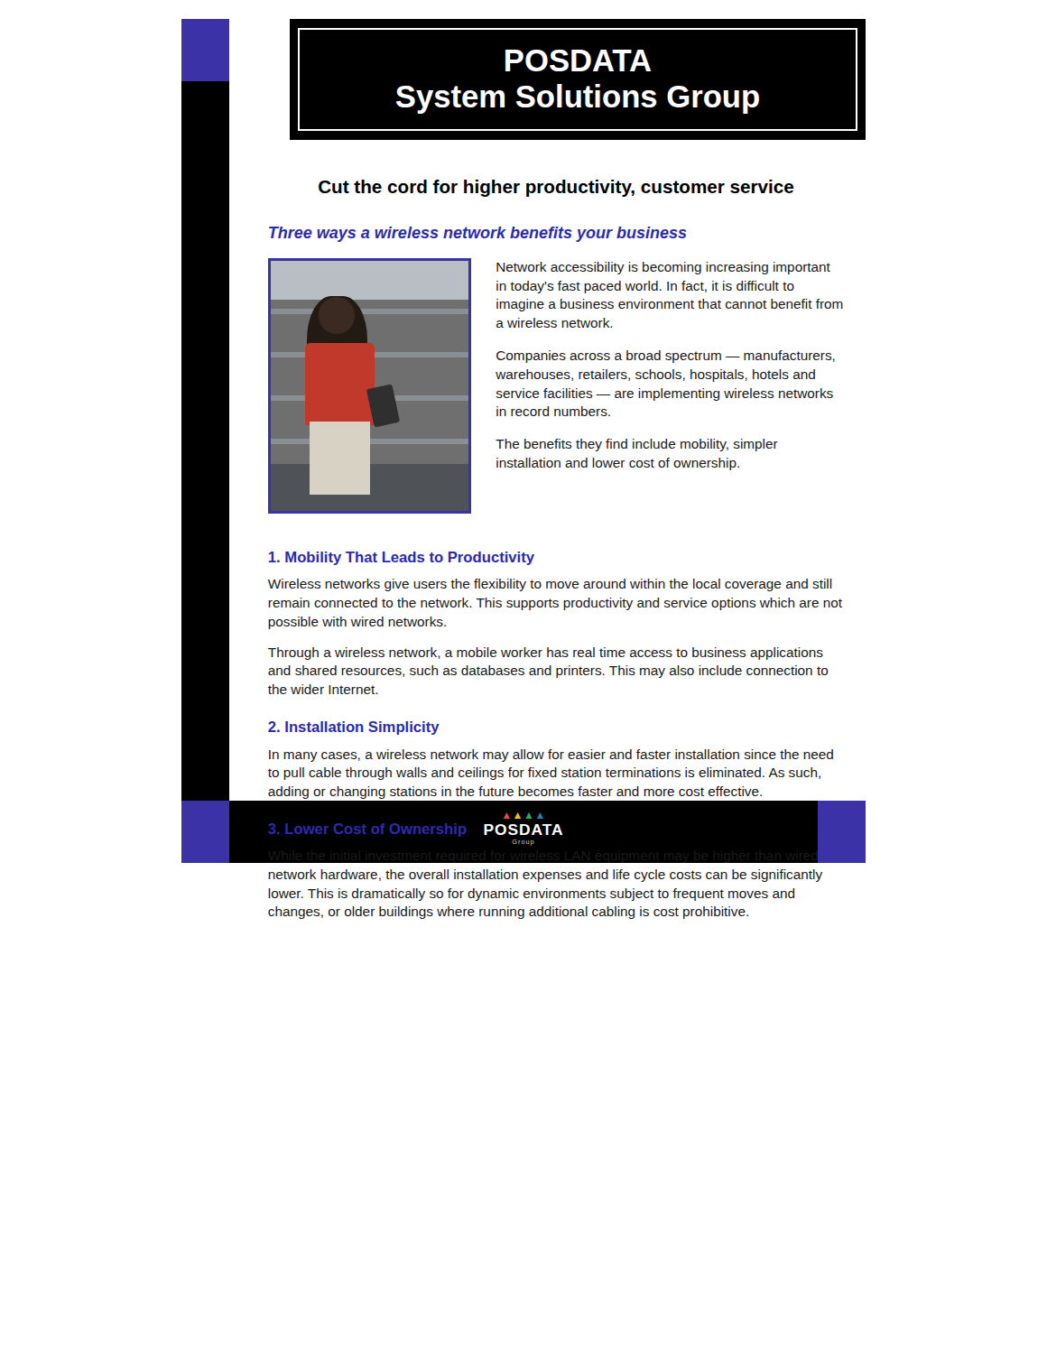POSDATASystem Solutions Group
Cut the cord for higher productivity, customer service
Three ways a wireless network benefits your business
Network accessibility is becoming increasing important in today's fast paced world. In fact, it is difficult to imagine a business environment that cannot benefit from a wireless network.
Companies across a broad spectrum — manufacturers, warehouses, retailers, schools, hospitals, hotels and service facilities — are implementing wireless networks in record numbers.
The benefits they find include mobility, simpler installation and lower cost of ownership.
1. Mobility That Leads to Productivity
Wireless networks give users the flexibility to move around within the local coverage and still remain connected to the network. This supports productivity and service options which are not possible with wired networks.
Through a wireless network, a mobile worker has real time access to business applications and shared resources, such as databases and printers. This may also include connection to the wider Internet.
2. Installation Simplicity
In many cases, a wireless network may allow for easier and faster installation since the need to pull cable through walls and ceilings for fixed station terminations is eliminated. As such, adding or changing stations in the future becomes faster and more cost effective.
3. Lower Cost of Ownership
While the initial investment required for wireless LAN equipment may be higher than wired network hardware, the overall installation expenses and life cycle costs can be significantly lower. This is dramatically so for dynamic environments subject to frequent moves and changes, or older buildings where running additional cabling is cost prohibitive.
▲▲▲▲
POSDATA
Group